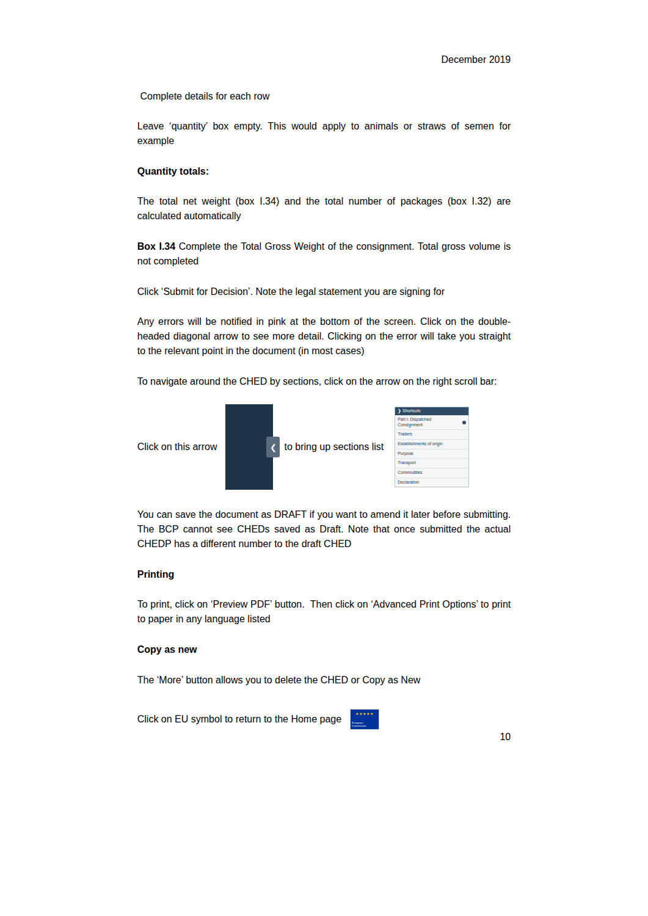December 2019
Complete details for each row
Leave ‘quantity’ box empty. This would apply to animals or straws of semen for example
Quantity totals:
The total net weight (box I.34) and the total number of packages (box I.32) are calculated automatically
Box I.34 Complete the Total Gross Weight of the consignment. Total gross volume is not completed
Click ‘Submit for Decision’. Note the legal statement you are signing for
Any errors will be notified in pink at the bottom of the screen. Click on the double-headed diagonal arrow to see more detail. Clicking on the error will take you straight to the relevant point in the document (in most cases)
To navigate around the CHED by sections, click on the arrow on the right scroll bar:
Click on this arrow
❮
to bring up sections list
❯ Shortcuts
Part I: Dispatched
Consignment
Traders
Establishments of origin
Purpose
Transport
Commodities
Declaration
You can save the document as DRAFT if you want to amend it later before submitting. The BCP cannot see CHEDs saved as Draft. Note that once submitted the actual CHEDP has a different number to the draft CHED
Printing
To print, click on ‘Preview PDF’ button. Then click on ‘Advanced Print Options’ to print to paper in any language listed
Copy as new
The ‘More’ button allows you to delete the CHED or Copy as New
Click on EU symbol to return to the Home page
★★★★★
European
Commission
10